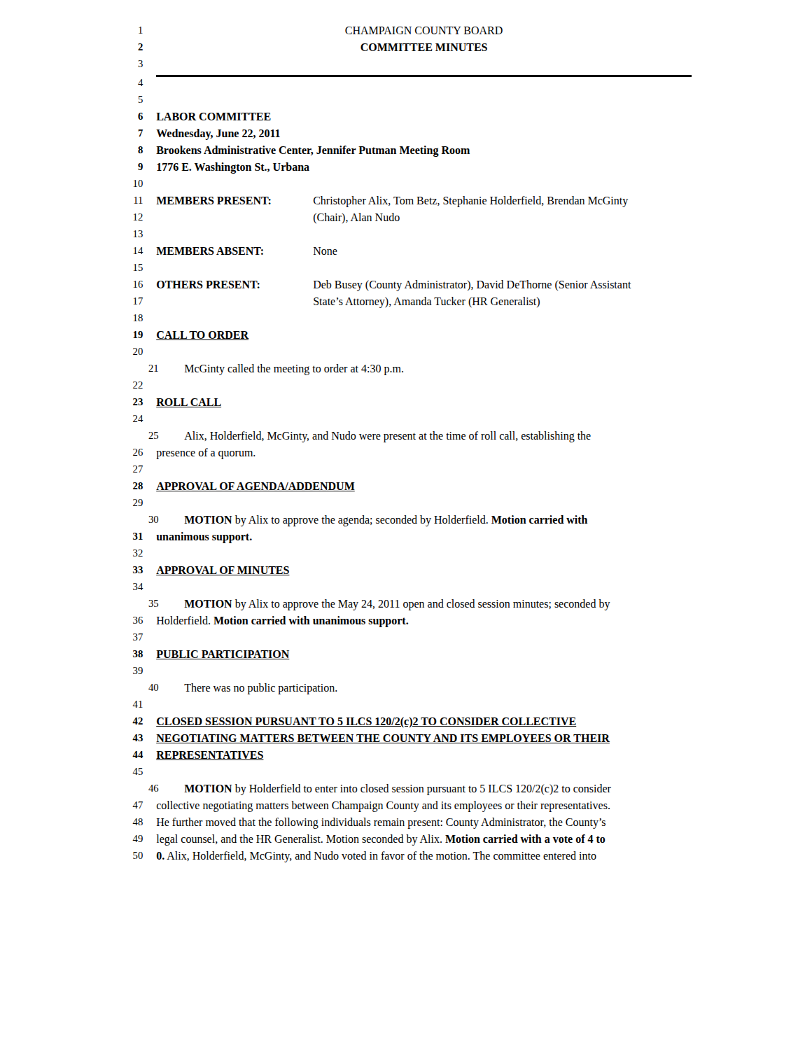CHAMPAIGN COUNTY BOARD
COMMITTEE MINUTES
LABOR COMMITTEE
Wednesday, June 22, 2011
Brookens Administrative Center, Jennifer Putman Meeting Room
1776 E. Washington St., Urbana
MEMBERS PRESENT: Christopher Alix, Tom Betz, Stephanie Holderfield, Brendan McGinty
(Chair), Alan Nudo
MEMBERS ABSENT: None
OTHERS PRESENT: Deb Busey (County Administrator), David DeThorne (Senior Assistant
State’s Attorney), Amanda Tucker (HR Generalist)
CALL TO ORDER
McGinty called the meeting to order at 4:30 p.m.
ROLL CALL
Alix, Holderfield, McGinty, and Nudo were present at the time of roll call, establishing the
presence of a quorum.
APPROVAL OF AGENDA/ADDENDUM
MOTION by Alix to approve the agenda; seconded by Holderfield. Motion carried with
unanimous support.
APPROVAL OF MINUTES
MOTION by Alix to approve the May 24, 2011 open and closed session minutes; seconded by
Holderfield. Motion carried with unanimous support.
PUBLIC PARTICIPATION
There was no public participation.
CLOSED SESSION PURSUANT TO 5 ILCS 120/2(c)2 TO CONSIDER COLLECTIVE
NEGOTIATING MATTERS BETWEEN THE COUNTY AND ITS EMPLOYEES OR THEIR
REPRESENTATIVES
MOTION by Holderfield to enter into closed session pursuant to 5 ILCS 120/2(c)2 to consider
collective negotiating matters between Champaign County and its employees or their representatives.
He further moved that the following individuals remain present: County Administrator, the County’s
legal counsel, and the HR Generalist. Motion seconded by Alix. Motion carried with a vote of 4 to
0. Alix, Holderfield, McGinty, and Nudo voted in favor of the motion. The committee entered into